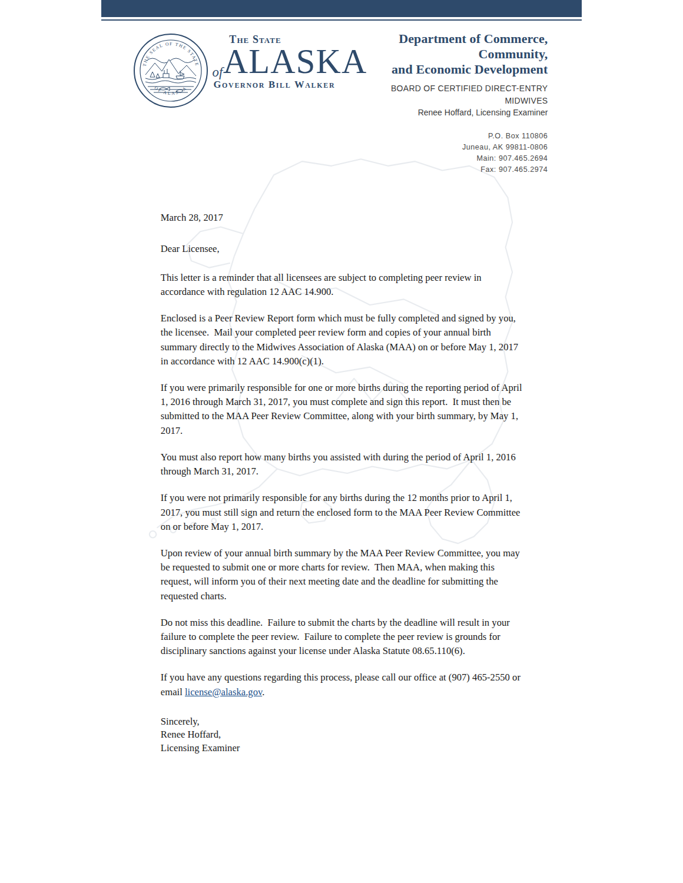THE SEAL OF THE STATE OF ALASKA
The State of ALASKA Governor Bill Walker
Department of Commerce, Community,
and Economic Development
Board of Certified Direct-Entry Midwives
Renee Hoffard, Licensing Examiner
P.O. Box 110806
Juneau, AK 99811-0806
Main: 907.465.2694
Fax: 907.465.2974
March 28, 2017
Dear Licensee,
This letter is a reminder that all licensees are subject to completing peer review in accordance with regulation 12 AAC 14.900.
Enclosed is a Peer Review Report form which must be fully completed and signed by you, the licensee. Mail your completed peer review form and copies of your annual birth summary directly to the Midwives Association of Alaska (MAA) on or before May 1, 2017 in accordance with 12 AAC 14.900(c)(1).
If you were primarily responsible for one or more births during the reporting period of April 1, 2016 through March 31, 2017, you must complete and sign this report. It must then be submitted to the MAA Peer Review Committee, along with your birth summary, by May 1, 2017.
You must also report how many births you assisted with during the period of April 1, 2016 through March 31, 2017.
If you were not primarily responsible for any births during the 12 months prior to April 1, 2017, you must still sign and return the enclosed form to the MAA Peer Review Committee on or before May 1, 2017.
Upon review of your annual birth summary by the MAA Peer Review Committee, you may be requested to submit one or more charts for review. Then MAA, when making this request, will inform you of their next meeting date and the deadline for submitting the requested charts.
Do not miss this deadline. Failure to submit the charts by the deadline will result in your failure to complete the peer review. Failure to complete the peer review is grounds for disciplinary sanctions against your license under Alaska Statute 08.65.110(6).
If you have any questions regarding this process, please call our office at (907) 465-2550 or email license@alaska.gov.
Sincerely,
Renee Hoffard,
Licensing Examiner